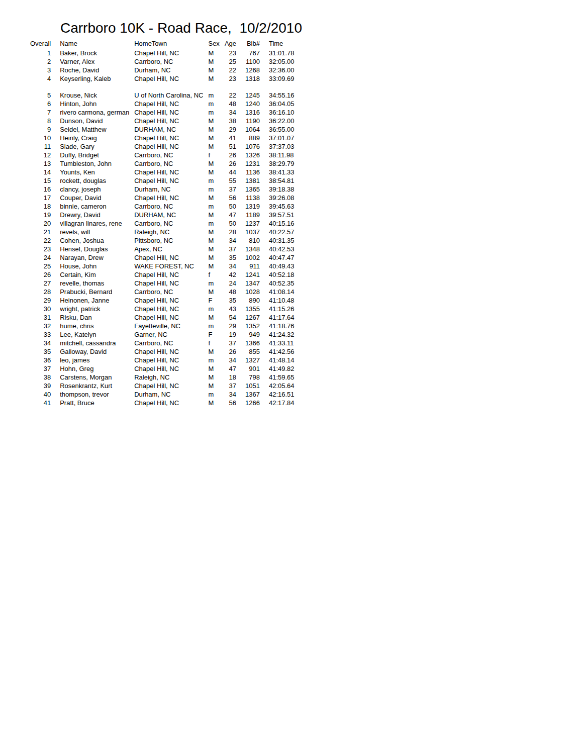Carrboro 10K - Road Race, 10/2/2010
| Overall | Name | HomeTown | Sex | Age | Bib# | Time |
| --- | --- | --- | --- | --- | --- | --- |
| 1 | Baker, Brock | Chapel Hill, NC | M | 23 | 767 | 31:01.78 |
| 2 | Varner, Alex | Carrboro, NC | M | 25 | 1100 | 32:05.00 |
| 3 | Roche, David | Durham, NC | M | 22 | 1268 | 32:36.00 |
| 4 | Keyserling, Kaleb | Chapel Hill, NC | M | 23 | 1318 | 33:09.69 |
| 5 | Krouse, Nick | U of North Carolina, NC | m | 22 | 1245 | 34:55.16 |
| 6 | Hinton, John | Chapel Hill, NC | m | 48 | 1240 | 36:04.05 |
| 7 | rivero carmona, german | Chapel Hill, NC | m | 34 | 1316 | 36:16.10 |
| 8 | Dunson, David | Chapel Hill, NC | M | 38 | 1190 | 36:22.00 |
| 9 | Seidel, Matthew | DURHAM, NC | M | 29 | 1064 | 36:55.00 |
| 10 | Heinly, Craig | Chapel Hill, NC | M | 41 | 889 | 37:01.07 |
| 11 | Slade, Gary | Chapel Hill, NC | M | 51 | 1076 | 37:37.03 |
| 12 | Duffy, Bridget | Carrboro, NC | f | 26 | 1326 | 38:11.98 |
| 13 | Tumbleston, John | Carrboro, NC | M | 26 | 1231 | 38:29.79 |
| 14 | Younts, Ken | Chapel Hill, NC | M | 44 | 1136 | 38:41.33 |
| 15 | rockett, douglas | Chapel Hill, NC | m | 55 | 1381 | 38:54.81 |
| 16 | clancy, joseph | Durham, NC | m | 37 | 1365 | 39:18.38 |
| 17 | Couper, David | Chapel Hill, NC | M | 56 | 1138 | 39:26.08 |
| 18 | binnie, cameron | Carrboro, NC | m | 50 | 1319 | 39:45.63 |
| 19 | Drewry, David | DURHAM, NC | M | 47 | 1189 | 39:57.51 |
| 20 | villagran linares, rene | Carrboro, NC | m | 50 | 1237 | 40:15.16 |
| 21 | revels, will | Raleigh, NC | M | 28 | 1037 | 40:22.57 |
| 22 | Cohen, Joshua | Pittsboro, NC | M | 34 | 810 | 40:31.35 |
| 23 | Hensel, Douglas | Apex, NC | M | 37 | 1348 | 40:42.53 |
| 24 | Narayan, Drew | Chapel Hill, NC | M | 35 | 1002 | 40:47.47 |
| 25 | House, John | WAKE FOREST, NC | M | 34 | 911 | 40:49.43 |
| 26 | Certain, Kim | Chapel Hill, NC | f | 42 | 1241 | 40:52.18 |
| 27 | revelle, thomas | Chapel Hill, NC | m | 24 | 1347 | 40:52.35 |
| 28 | Prabucki, Bernard | Carrboro, NC | M | 48 | 1028 | 41:08.14 |
| 29 | Heinonen, Janne | Chapel Hill, NC | F | 35 | 890 | 41:10.48 |
| 30 | wright, patrick | Chapel Hill, NC | m | 43 | 1355 | 41:15.26 |
| 31 | Risku, Dan | Chapel Hill, NC | M | 54 | 1267 | 41:17.64 |
| 32 | hume, chris | Fayetteville, NC | m | 29 | 1352 | 41:18.76 |
| 33 | Lee, Katelyn | Garner, NC | F | 19 | 949 | 41:24.32 |
| 34 | mitchell, cassandra | Carrboro, NC | f | 37 | 1366 | 41:33.11 |
| 35 | Galloway, David | Chapel Hill, NC | M | 26 | 855 | 41:42.56 |
| 36 | leo, james | Chapel Hill, NC | m | 34 | 1327 | 41:48.14 |
| 37 | Hohn, Greg | Chapel Hill, NC | M | 47 | 901 | 41:49.82 |
| 38 | Carstens, Morgan | Raleigh, NC | M | 18 | 798 | 41:59.65 |
| 39 | Rosenkrantz, Kurt | Chapel Hill, NC | M | 37 | 1051 | 42:05.64 |
| 40 | thompson, trevor | Durham, NC | m | 34 | 1367 | 42:16.51 |
| 41 | Pratt, Bruce | Chapel Hill, NC | M | 56 | 1266 | 42:17.84 |